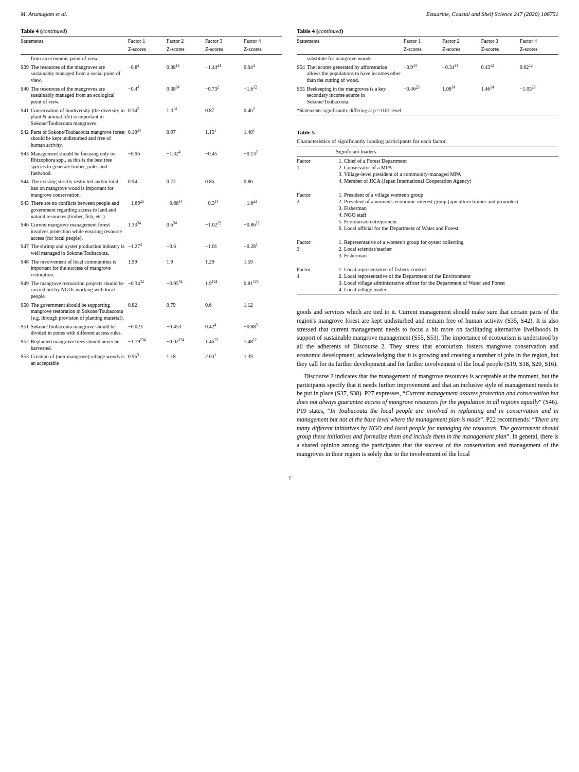M. Arumugam et al.
Estuarine, Coastal and Shelf Science 247 (2020) 106751
Table 4 (continued)
| Statements | Factor 1 | Factor 2 | Factor 3 | Factor 4 |
| --- | --- | --- | --- | --- |
| | Z-scores | Z-scores | Z-scores | Z-scores |
| | from an economic point of view. | | | | |
| S39 | The resources of the mangroves are sustainably managed from a social point of view. | −0.8 2 | 0.38 13 | −1.44 24 | 0.04 3 |
| S40 | The resources of the mangroves are sustainably managed from an ecological point of view. | −0.4 4 | 0.38 34 | −0.73 2 | −1.6 12 |
| S41 | Conservation of biodiversity (the diversity in plant & animal life) is important in Sokone/Toubacouta mangroves. | 0.34 2 | 1.3 14 | 0.87 | 0.46 2 |
| S42 | Parts of Sokone/Toubacouta mangrove forest should be kept undisturbed and free of human activity. | 0.18 34 | 0.97 | 1.15 1 | 1.48 1 |
| S43 | Management should be focusing only on Rhizophora spp., as this is the best tree species to generate timber, poles and fuelwood. | −0.96 | −1.32 4 | −0.45 | −0.13 2 |
| S44 | The existing strictly restricted and/or total ban on mangrove wood is important for mangrove conservation. | 0.94 | 0.72 | 0.86 | 0.86 |
| S45 | There are no conflicts between people and government regarding access to land and natural resources (timber, fish, etc.). | −1.69 23 | −0.68 14 | −0.3 14 | −1.6 23 |
| S46 | Current mangrove management forest involves protection while ensuring resource access (for local people). | 1.33 34 | 0.6 34 | −1.02 12 | −0.86 12 |
| S47 | The shrimp and oyster production industry is well managed in Sokone/Toubacouta. | −1.27 4 | −0.6 | −1.01 | −0.28 1 |
| S48 | The involvement of local communities is important for the success of mangrove restoration. | 1.99 | 1.9 | 1.29 | 1.59 |
| S49 | The mangrove restoration projects should be carried out by NGOs working with local people. | −0.34 34 | −0.95 34 | 1.9 12 4 | 0.81 123 |
| S50 | The government should be supporting mangrove restoration in Sokone/Toubacouta (e.g. through provision of planting material). | 0.82 | 0.79 | 0.6 | 1.12 |
| S51 | Sokone/Toubacouta mangrove should be divided in zones with different access rules. | −0.023 | −0.453 | 0.42 4 | −0.88 3 |
| S52 | Replanted mangrove trees should never be harvested. | −1.19 234 | −0.02 134 | 1.46 12 | 1.48 12 |
| S53 | Creation of (non-mangrove) village woods is an acceptable | 0.96 3 | 1.18 | 2.03 1 | 1.39 |
Table 4 (continued)
| Statements | Factor 1 | Factor 2 | Factor 3 | Factor 4 |
| --- | --- | --- | --- | --- |
| | Z-scores | Z-scores | Z-scores | Z-scores |
| | substitute for mangrove woods. | | | | |
| S54 | The income generated by afforestation allows the populations to have incomes other than the cutting of wood. | −0.9 34 | −0.34 34 | 0.43 12 | 0.62 12 |
| S55 | Beekeeping in the mangroves is a key secondary income source in Sokone/Toubacouta. | −0.46 23 | 1.08 14 | 1.46 14 | −1.05 23 |
| *Statements significantly differing at p < 0.01 level |
Table 5
Characteristics of significantly loading participants for each factor.
| | Significant loaders |
| --- | --- |
| Factor 1 | Chief of a Forest Department Conservator of a MPA Village-level president of a community-managed MPA Member of JICA (Japan International Cooperation Agency) |
| Factor 2 | President of a village women's group President of a women's economic interest group (apiculture trainer and promoter) Fisherman NGO staff Ecotourism entrepreneur Local official for the Department of Water and Forest |
| Factor 3 | Representative of a women's group for oyster collecting Local scientist/teacher Fisherman |
| Factor 4 | Local representative of fishery control Local representative of the Department of the Environment Local village administrative officer for the Department of Water and Forest Local village leader |
goods and services which are tied to it. Current management should make sure that certain parts of the region's mangrove forest are kept undisturbed and remain free of human activity (S35, S42). It is also stressed that current management needs to focus a bit more on facilitating alternative livelihoods in support of sustainable mangrove management (S55, S53). The importance of ecotourism is understood by all the adherents of Discourse 2. They stress that ecotourism fosters mangrove conservation and economic development, acknowledging that it is growing and creating a number of jobs in the region, but they call for its further development and for further involvement of the local people (S19, S18, S20, S16).
Discourse 2 indicates that the management of mangrove resources is acceptable at the moment, but the participants specify that it needs further improvement and that an inclusive style of management needs to be put in place (S37, S38). P27 expresses, “Current management assures protection and conservation but does not always guarantee access of mangrove resources for the population in all regions equally” (S46). P19 states, “In Toubacouta the local people are involved in replanting and in conservation and in management but not at the base level where the management plan is made”. P22 recommends: “There are many different initiatives by NGO and local people for managing the resources. The government should group these initiatives and formalize them and include them in the management plan”. In general, there is a shared opinion among the participants that the success of the conservation and management of the mangroves in their region is solely due to the involvement of the local
7